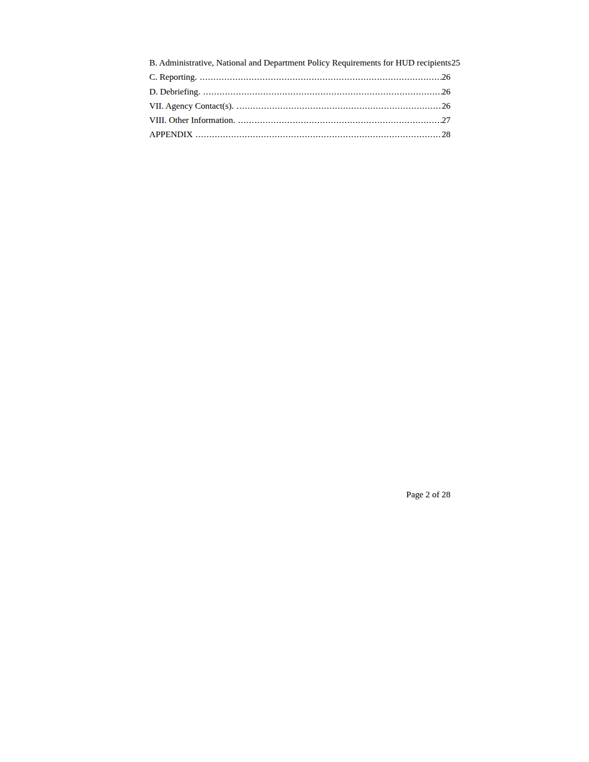B. Administrative, National and Department Policy Requirements for HUD recipients .......... 25
C. Reporting. ................................................................................................................. 26
D. Debriefing. ................................................................................................................ 26
VII. Agency Contact(s). .............................................................................................. 26
VIII. Other Information. ............................................................................................. 27
APPENDIX ..................................................................................................................... 28
Page 2 of 28